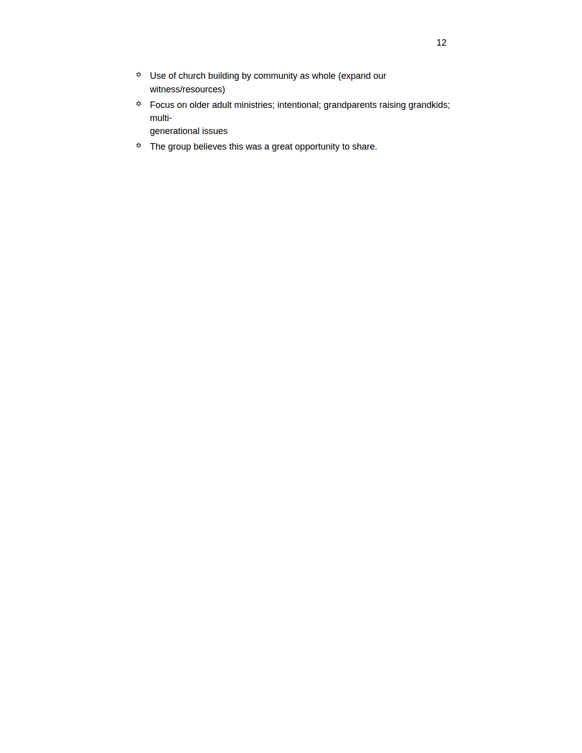12
Use of church building by community as whole (expand our witness/resources)
Focus on older adult ministries; intentional; grandparents raising grandkids; multi-generational issues
The group believes this was a great opportunity to share.